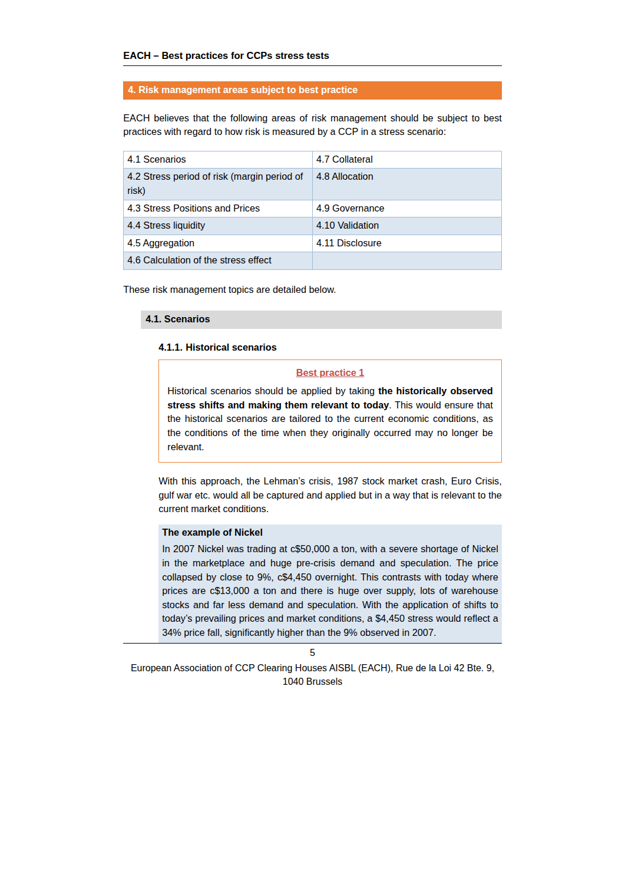EACH – Best practices for CCPs stress tests
4. Risk management areas subject to best practice
EACH believes that the following areas of risk management should be subject to best practices with regard to how risk is measured by a CCP in a stress scenario:
| 4.1 Scenarios | 4.7 Collateral |
| 4.2 Stress period of risk (margin period of risk) | 4.8 Allocation |
| 4.3 Stress Positions and Prices | 4.9 Governance |
| 4.4 Stress liquidity | 4.10 Validation |
| 4.5 Aggregation | 4.11 Disclosure |
| 4.6 Calculation of the stress effect | |
These risk management topics are detailed below.
4.1. Scenarios
4.1.1. Historical scenarios
Best practice 1
Historical scenarios should be applied by taking the historically observed stress shifts and making them relevant to today. This would ensure that the historical scenarios are tailored to the current economic conditions, as the conditions of the time when they originally occurred may no longer be relevant.
With this approach, the Lehman’s crisis, 1987 stock market crash, Euro Crisis, gulf war etc. would all be captured and applied but in a way that is relevant to the current market conditions.
The example of Nickel
In 2007 Nickel was trading at c$50,000 a ton, with a severe shortage of Nickel in the marketplace and huge pre-crisis demand and speculation. The price collapsed by close to 9%, c$4,450 overnight. This contrasts with today where prices are c$13,000 a ton and there is huge over supply, lots of warehouse stocks and far less demand and speculation. With the application of shifts to today’s prevailing prices and market conditions, a $4,450 stress would reflect a 34% price fall, significantly higher than the 9% observed in 2007.
5
European Association of CCP Clearing Houses AISBL (EACH), Rue de la Loi 42 Bte. 9, 1040 Brussels